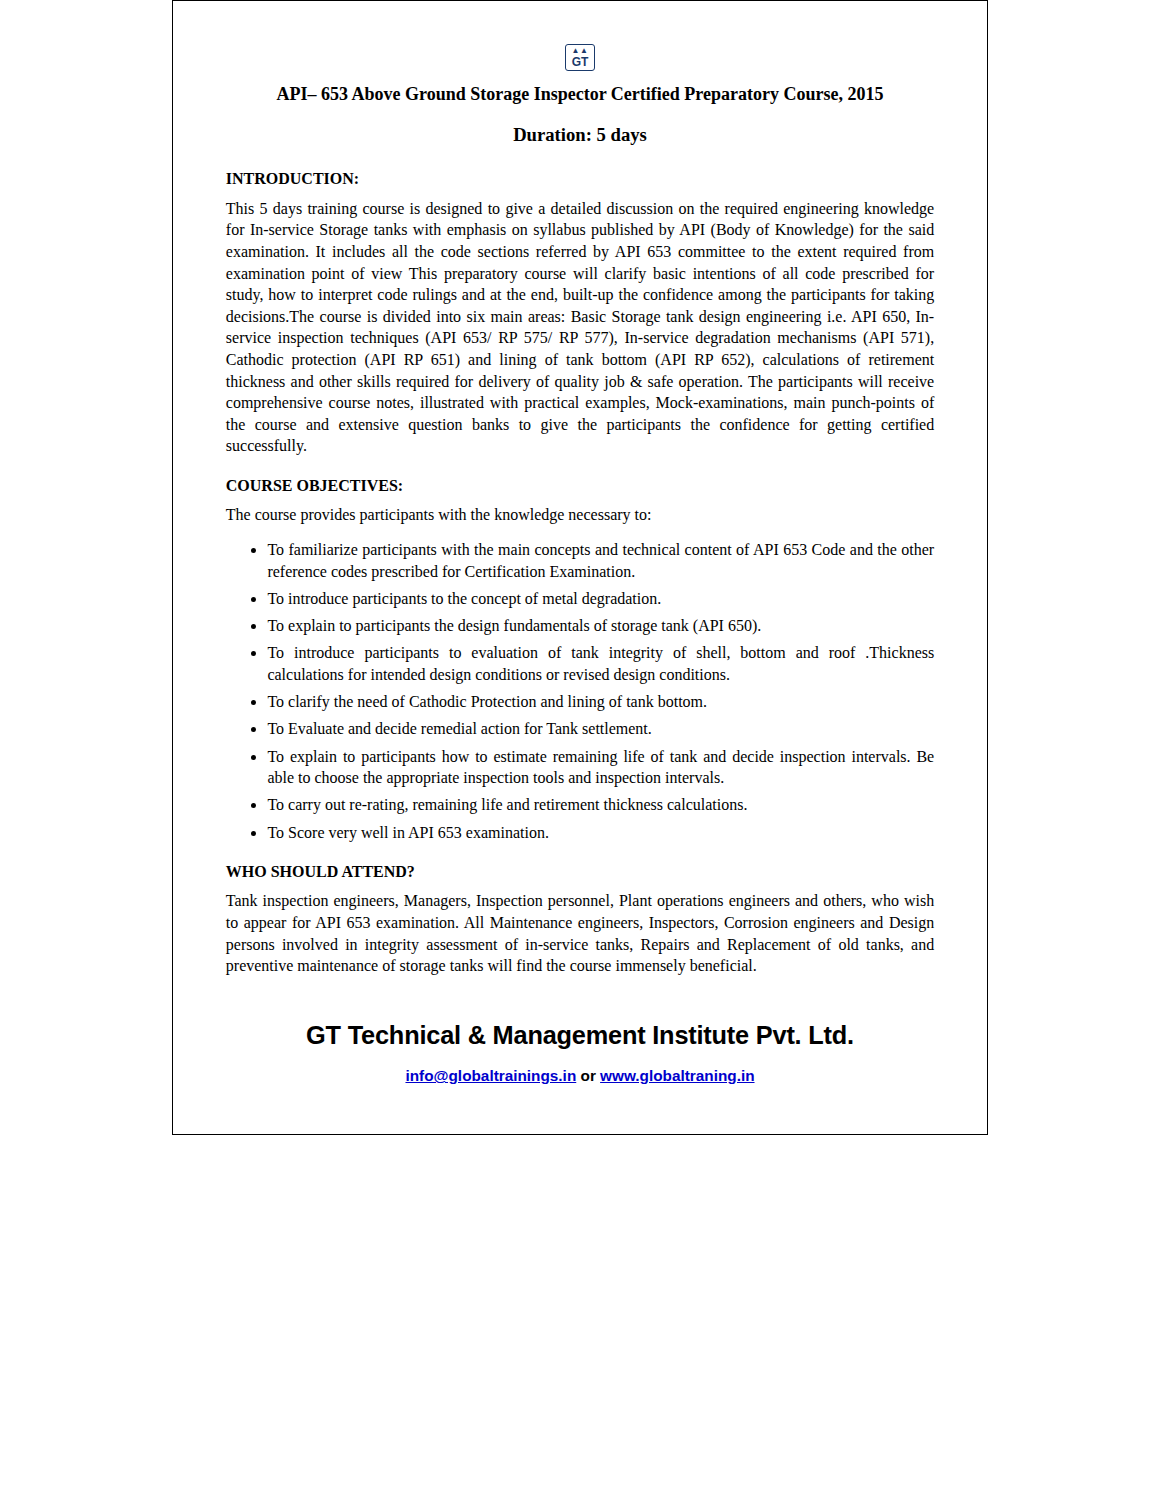▲▲
GT
API– 653 Above Ground Storage Inspector Certified Preparatory Course, 2015
Duration: 5 days
INTRODUCTION:
This 5 days training course is designed to give a detailed discussion on the required engineering knowledge for In-service Storage tanks with emphasis on syllabus published by API (Body of Knowledge) for the said examination. It includes all the code sections referred by API 653 committee to the extent required from examination point of view This preparatory course will clarify basic intentions of all code prescribed for study, how to interpret code rulings and at the end, built-up the confidence among the participants for taking decisions.The course is divided into six main areas: Basic Storage tank design engineering i.e. API 650, In-service inspection techniques (API 653/ RP 575/ RP 577), In-service degradation mechanisms (API 571), Cathodic protection (API RP 651) and lining of tank bottom (API RP 652), calculations of retirement thickness and other skills required for delivery of quality job & safe operation. The participants will receive comprehensive course notes, illustrated with practical examples, Mock-examinations, main punch-points of the course and extensive question banks to give the participants the confidence for getting certified successfully.
COURSE OBJECTIVES:
The course provides participants with the knowledge necessary to:
To familiarize participants with the main concepts and technical content of API 653 Code and the other reference codes prescribed for Certification Examination.
To introduce participants to the concept of metal degradation.
To explain to participants the design fundamentals of storage tank (API 650).
To introduce participants to evaluation of tank integrity of shell, bottom and roof .Thickness calculations for intended design conditions or revised design conditions.
To clarify the need of Cathodic Protection and lining of tank bottom.
To Evaluate and decide remedial action for Tank settlement.
To explain to participants how to estimate remaining life of tank and decide inspection intervals. Be able to choose the appropriate inspection tools and inspection intervals.
To carry out re-rating, remaining life and retirement thickness calculations.
To Score very well in API 653 examination.
WHO SHOULD ATTEND?
Tank inspection engineers, Managers, Inspection personnel, Plant operations engineers and others, who wish to appear for API 653 examination. All Maintenance engineers, Inspectors, Corrosion engineers and Design persons involved in integrity assessment of in-service tanks, Repairs and Replacement of old tanks, and preventive maintenance of storage tanks will find the course immensely beneficial.
GT Technical & Management Institute Pvt. Ltd.
info@globaltrainings.in or www.globaltraning.in